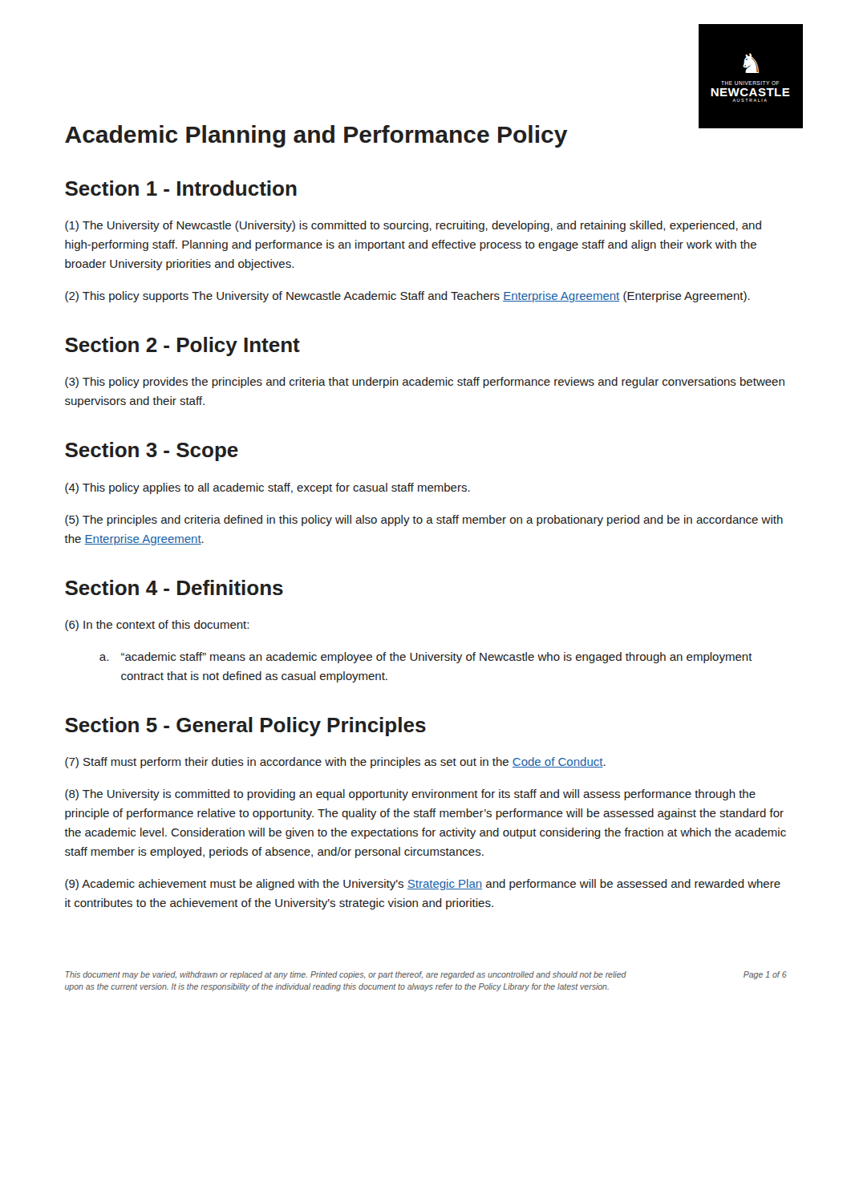♞
The University of
Newcastle
Australia
Academic Planning and Performance Policy
Section 1 - Introduction
(1) The University of Newcastle (University) is committed to sourcing, recruiting, developing, and retaining skilled, experienced, and high-performing staff. Planning and performance is an important and effective process to engage staff and align their work with the broader University priorities and objectives.
(2) This policy supports The University of Newcastle Academic Staff and Teachers Enterprise Agreement (Enterprise Agreement).
Section 2 - Policy Intent
(3) This policy provides the principles and criteria that underpin academic staff performance reviews and regular conversations between supervisors and their staff.
Section 3 - Scope
(4) This policy applies to all academic staff, except for casual staff members.
(5) The principles and criteria defined in this policy will also apply to a staff member on a probationary period and be in accordance with the Enterprise Agreement.
Section 4 - Definitions
(6) In the context of this document:
“academic staff” means an academic employee of the University of Newcastle who is engaged through an employment contract that is not defined as casual employment.
Section 5 - General Policy Principles
(7) Staff must perform their duties in accordance with the principles as set out in the Code of Conduct.
(8) The University is committed to providing an equal opportunity environment for its staff and will assess performance through the principle of performance relative to opportunity. The quality of the staff member’s performance will be assessed against the standard for the academic level. Consideration will be given to the expectations for activity and output considering the fraction at which the academic staff member is employed, periods of absence, and/or personal circumstances.
(9) Academic achievement must be aligned with the University's Strategic Plan and performance will be assessed and rewarded where it contributes to the achievement of the University's strategic vision and priorities.
This document may be varied, withdrawn or replaced at any time. Printed copies, or part thereof, are regarded as uncontrolled and should not be relied upon as the current version. It is the responsibility of the individual reading this document to always refer to the Policy Library for the latest version.
Page 1 of 6